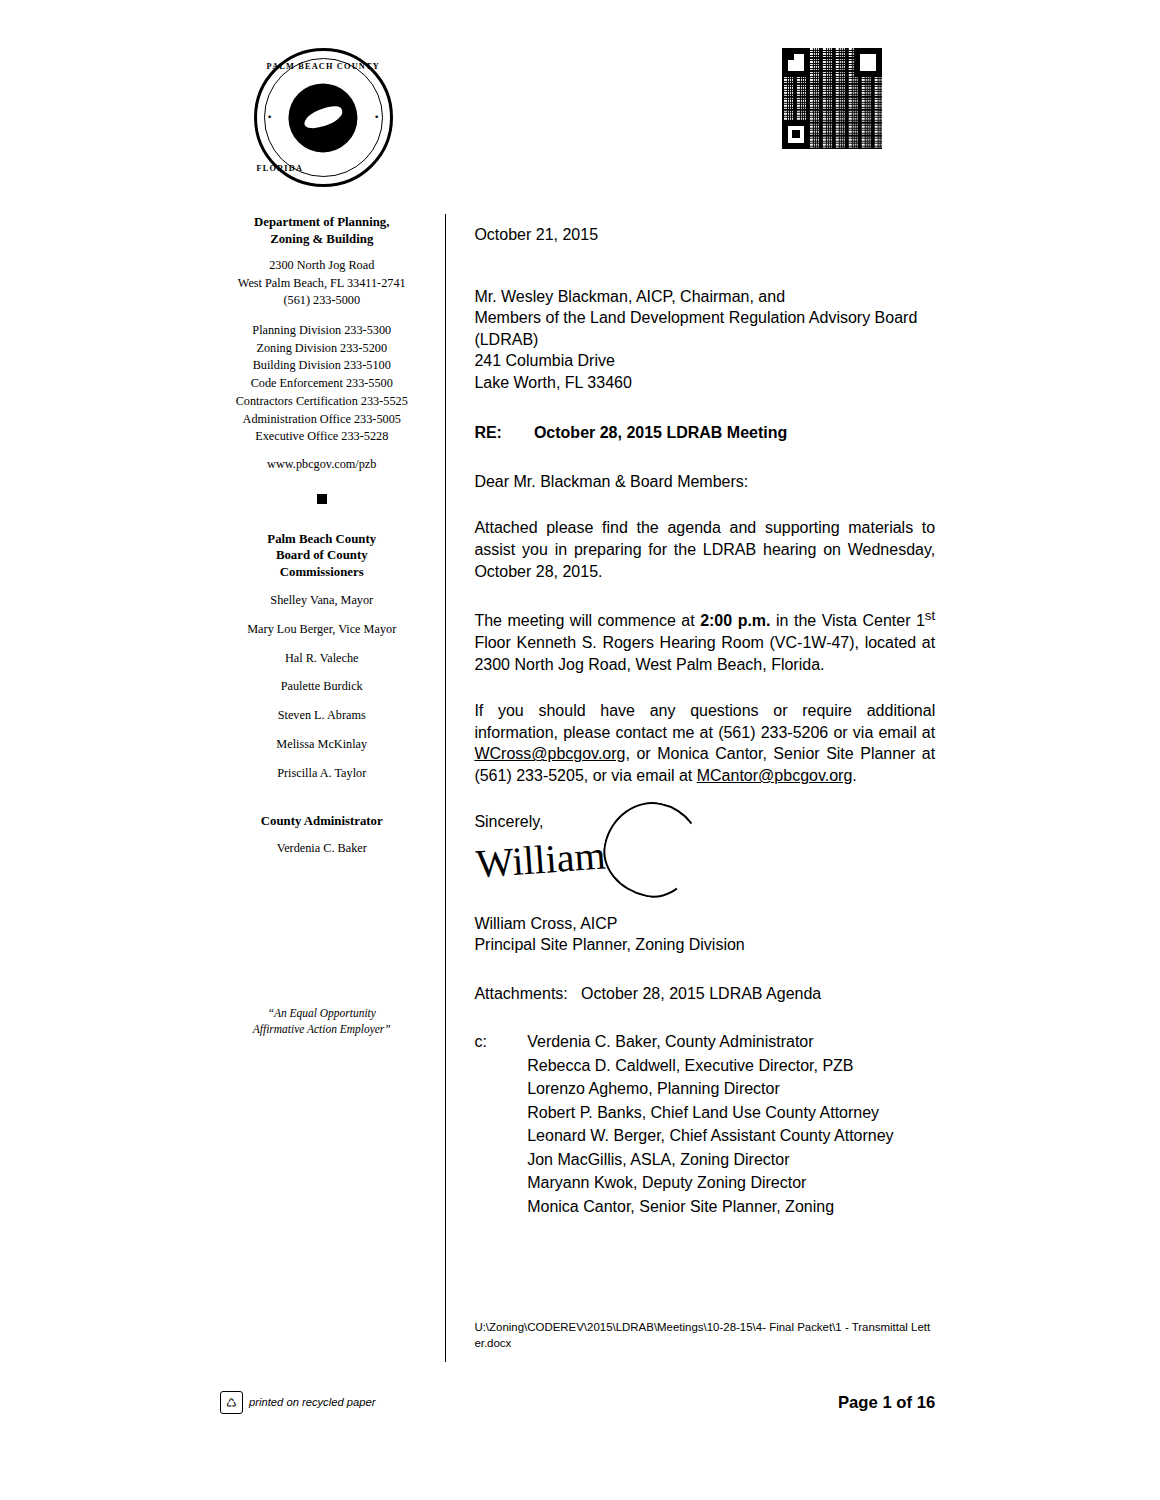PALM BEACH COUNTY
••
FLORIDA
Department of Planning,
Zoning & Building
2300 North Jog Road
West Palm Beach, FL 33411-2741
(561) 233-5000
Planning Division 233-5300
Zoning Division 233-5200
Building Division 233-5100
Code Enforcement 233-5500
Contractors Certification 233-5525
Administration Office 233-5005
Executive Office 233-5228
www.pbcgov.com/pzb
Palm Beach County
Board of County
Commissioners
Shelley Vana, Mayor
Mary Lou Berger, Vice Mayor
Hal R. Valeche
Paulette Burdick
Steven L. Abrams
Melissa McKinlay
Priscilla A. Taylor
County Administrator
Verdenia C. Baker
“An Equal Opportunity
Affirmative Action Employer”
October 21, 2015
Mr. Wesley Blackman, AICP, Chairman, and
Members of the Land Development Regulation Advisory Board (LDRAB)
241 Columbia Drive
Lake Worth, FL 33460
RE: October 28, 2015 LDRAB Meeting
Dear Mr. Blackman & Board Members:
Attached please find the agenda and supporting materials to assist you in preparing for the LDRAB hearing on Wednesday, October 28, 2015.
The meeting will commence at 2:00 p.m. in the Vista Center 1st Floor Kenneth S. Rogers Hearing Room (VC-1W-47), located at 2300 North Jog Road, West Palm Beach, Florida.
If you should have any questions or require additional information, please contact me at (561) 233-5206 or via email at WCross@pbcgov.org, or Monica Cantor, Senior Site Planner at (561) 233-5205, or via email at MCantor@pbcgov.org.
Sincerely,
William
William Cross, AICP
Principal Site Planner, Zoning Division
Attachments: October 28, 2015 LDRAB Agenda
c:
Verdenia C. Baker, County Administrator
Rebecca D. Caldwell, Executive Director, PZB
Lorenzo Aghemo, Planning Director
Robert P. Banks, Chief Land Use County Attorney
Leonard W. Berger, Chief Assistant County Attorney
Jon MacGillis, ASLA, Zoning Director
Maryann Kwok, Deputy Zoning Director
Monica Cantor, Senior Site Planner, Zoning
U:\Zoning\CODEREV\2015\LDRAB\Meetings\10-28-15\4- Final Packet\1 - Transmittal Letter.docx
printed on recycled paper
Page 1 of 16